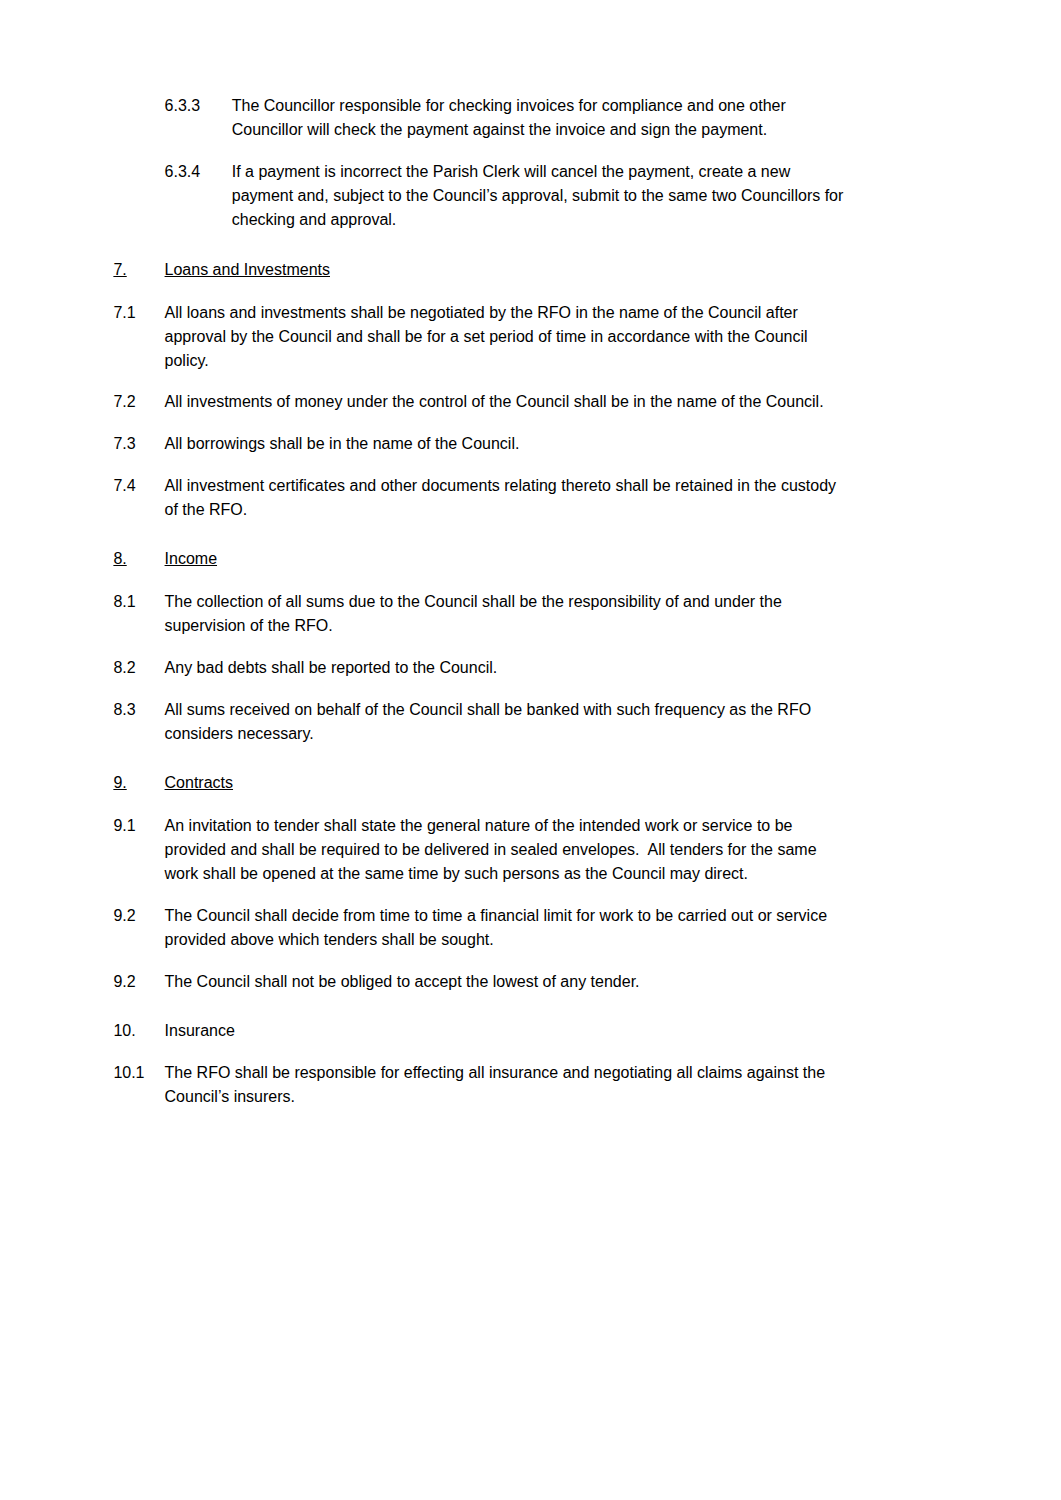6.3.3 The Councillor responsible for checking invoices for compliance and one other Councillor will check the payment against the invoice and sign the payment.
6.3.4 If a payment is incorrect the Parish Clerk will cancel the payment, create a new payment and, subject to the Council’s approval, submit to the same two Councillors for checking and approval.
7. Loans and Investments
7.1 All loans and investments shall be negotiated by the RFO in the name of the Council after approval by the Council and shall be for a set period of time in accordance with the Council policy.
7.2 All investments of money under the control of the Council shall be in the name of the Council.
7.3 All borrowings shall be in the name of the Council.
7.4 All investment certificates and other documents relating thereto shall be retained in the custody of the RFO.
8. Income
8.1 The collection of all sums due to the Council shall be the responsibility of and under the supervision of the RFO.
8.2 Any bad debts shall be reported to the Council.
8.3 All sums received on behalf of the Council shall be banked with such frequency as the RFO considers necessary.
9. Contracts
9.1 An invitation to tender shall state the general nature of the intended work or service to be provided and shall be required to be delivered in sealed envelopes. All tenders for the same work shall be opened at the same time by such persons as the Council may direct.
9.2 The Council shall decide from time to time a financial limit for work to be carried out or service provided above which tenders shall be sought.
9.2 The Council shall not be obliged to accept the lowest of any tender.
10. Insurance
10.1 The RFO shall be responsible for effecting all insurance and negotiating all claims against the Council’s insurers.